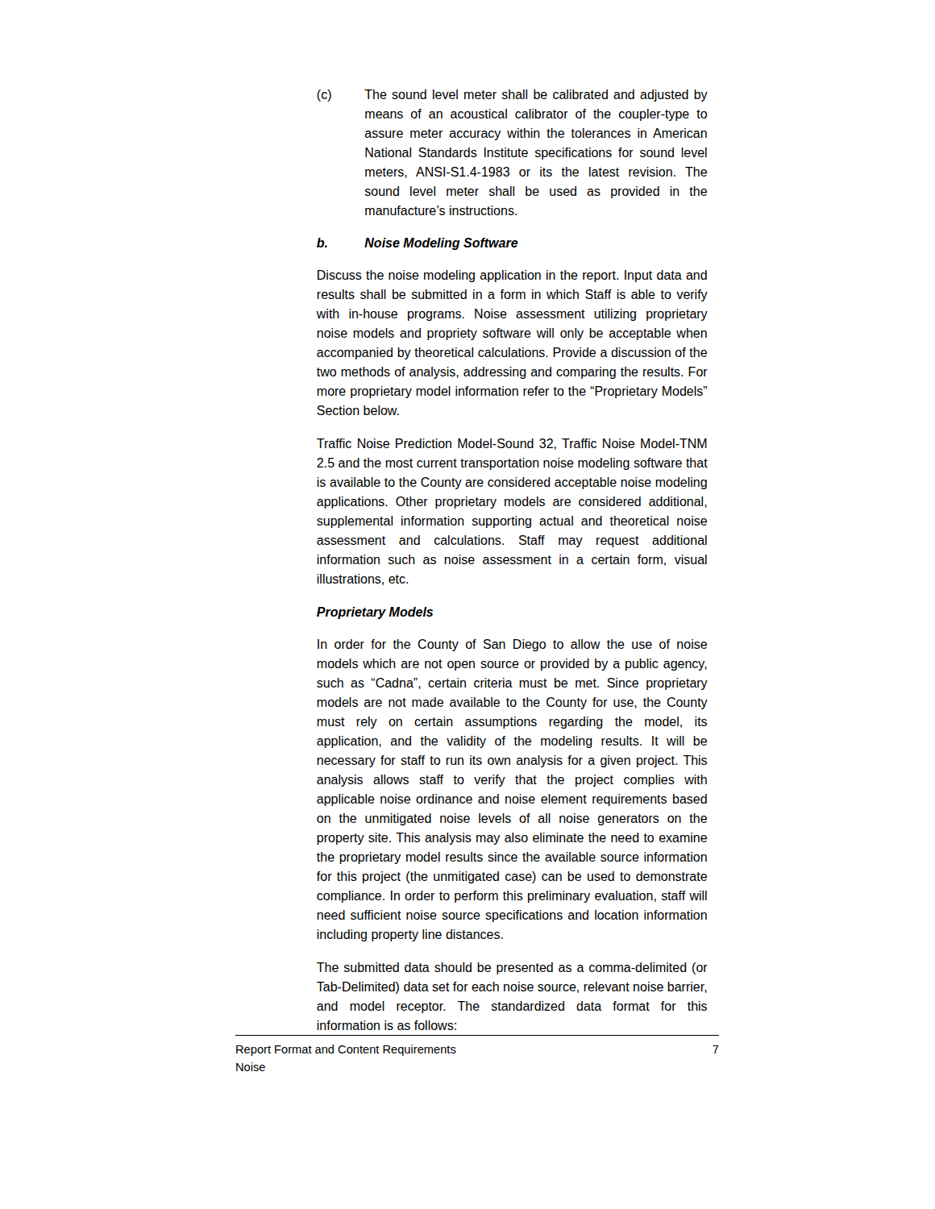(c)
The sound level meter shall be calibrated and adjusted by means of an acoustical calibrator of the coupler-type to assure meter accuracy within the tolerances in American National Standards Institute specifications for sound level meters, ANSI-S1.4-1983 or its the latest revision. The sound level meter shall be used as provided in the manufacture’s instructions.
b. Noise Modeling Software
Discuss the noise modeling application in the report. Input data and results shall be submitted in a form in which Staff is able to verify with in-house programs. Noise assessment utilizing proprietary noise models and propriety software will only be acceptable when accompanied by theoretical calculations. Provide a discussion of the two methods of analysis, addressing and comparing the results. For more proprietary model information refer to the “Proprietary Models” Section below.
Traffic Noise Prediction Model-Sound 32, Traffic Noise Model-TNM 2.5 and the most current transportation noise modeling software that is available to the County are considered acceptable noise modeling applications. Other proprietary models are considered additional, supplemental information supporting actual and theoretical noise assessment and calculations. Staff may request additional information such as noise assessment in a certain form, visual illustrations, etc.
Proprietary Models
In order for the County of San Diego to allow the use of noise models which are not open source or provided by a public agency, such as “Cadna”, certain criteria must be met. Since proprietary models are not made available to the County for use, the County must rely on certain assumptions regarding the model, its application, and the validity of the modeling results. It will be necessary for staff to run its own analysis for a given project. This analysis allows staff to verify that the project complies with applicable noise ordinance and noise element requirements based on the unmitigated noise levels of all noise generators on the property site. This analysis may also eliminate the need to examine the proprietary model results since the available source information for this project (the unmitigated case) can be used to demonstrate compliance. In order to perform this preliminary evaluation, staff will need sufficient noise source specifications and location information including property line distances.
The submitted data should be presented as a comma-delimited (or Tab-Delimited) data set for each noise source, relevant noise barrier, and model receptor. The standardized data format for this information is as follows:
Report Format and Content Requirements
Noise
7